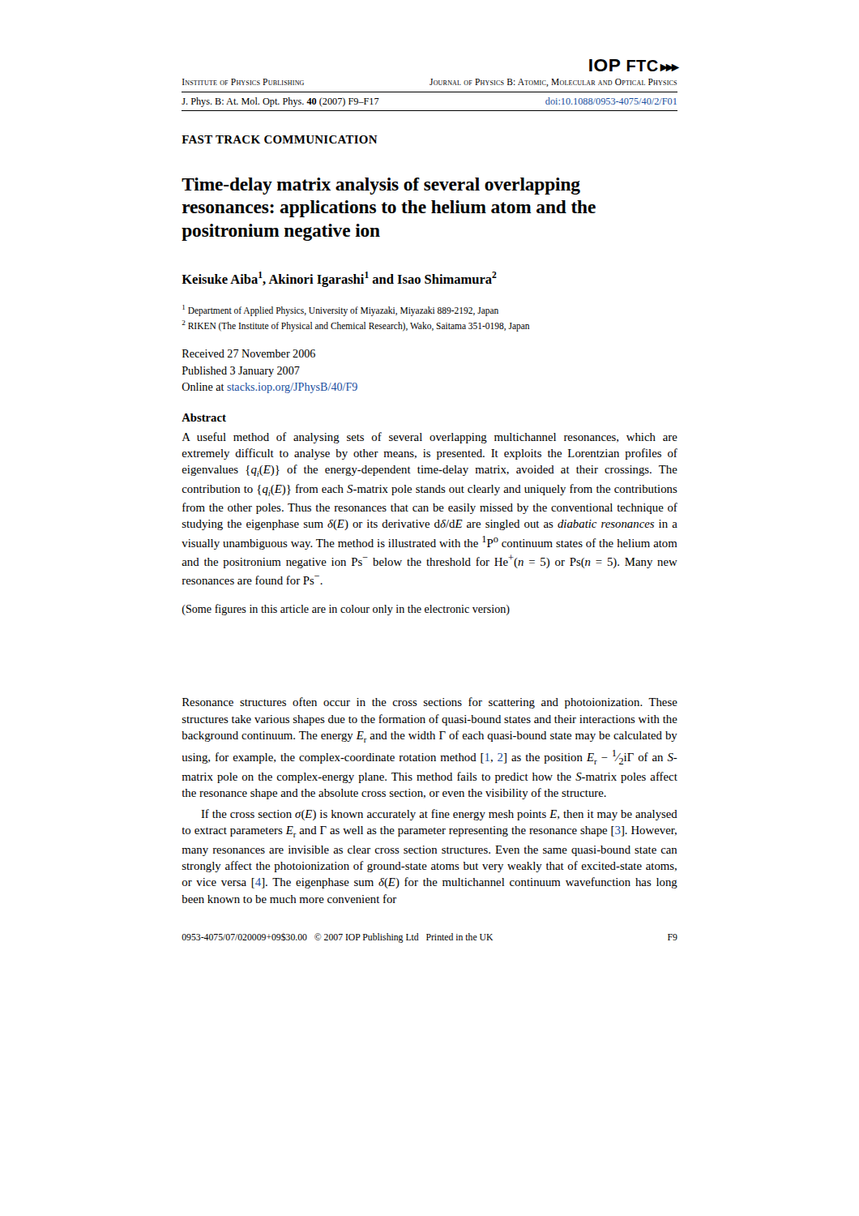IOP FTC▸▸▸
Institute of Physics Publishing
Journal of Physics B: Atomic, Molecular and Optical Physics
J. Phys. B: At. Mol. Opt. Phys. 40 (2007) F9–F17
doi:10.1088/0953-4075/40/2/F01
FAST TRACK COMMUNICATION
Time-delay matrix analysis of several overlapping
resonances: applications to the helium atom and the
positronium negative ion
Keisuke Aiba1, Akinori Igarashi1 and Isao Shimamura2
1 Department of Applied Physics, University of Miyazaki, Miyazaki 889-2192, Japan
2 RIKEN (The Institute of Physical and Chemical Research), Wako, Saitama 351-0198, Japan
Received 27 November 2006
Published 3 January 2007
Online at stacks.iop.org/JPhysB/40/F9
Abstract
A useful method of analysing sets of several overlapping multichannel resonances, which are extremely difficult to analyse by other means, is presented. It exploits the Lorentzian profiles of eigenvalues {qi(E)} of the energy-dependent time-delay matrix, avoided at their crossings. The contribution to {qi(E)} from each S-matrix pole stands out clearly and uniquely from the contributions from the other poles. Thus the resonances that can be easily missed by the conventional technique of studying the eigenphase sum δ(E) or its derivative dδ/dE are singled out as diabatic resonances in a visually unambiguous way. The method is illustrated with the 1Po continuum states of the helium atom and the positronium negative ion Ps− below the threshold for He+(n = 5) or Ps(n = 5). Many new resonances are found for Ps−.
(Some figures in this article are in colour only in the electronic version)
Resonance structures often occur in the cross sections for scattering and photoionization. These structures take various shapes due to the formation of quasi-bound states and their interactions with the background continuum. The energy Er and the width Γ of each quasi-bound state may be calculated by using, for example, the complex-coordinate rotation method [1, 2] as the position Er − 1⁄2iΓ of an S-matrix pole on the complex-energy plane. This method fails to predict how the S-matrix poles affect the resonance shape and the absolute cross section, or even the visibility of the structure.
If the cross section σ(E) is known accurately at fine energy mesh points E, then it may be analysed to extract parameters Er and Γ as well as the parameter representing the resonance shape [3]. However, many resonances are invisible as clear cross section structures. Even the same quasi-bound state can strongly affect the photoionization of ground-state atoms but very weakly that of excited-state atoms, or vice versa [4]. The eigenphase sum δ(E) for the multichannel continuum wavefunction has long been known to be much more convenient for
0953-4075/07/020009+09$30.00 © 2007 IOP Publishing Ltd Printed in the UK
F9